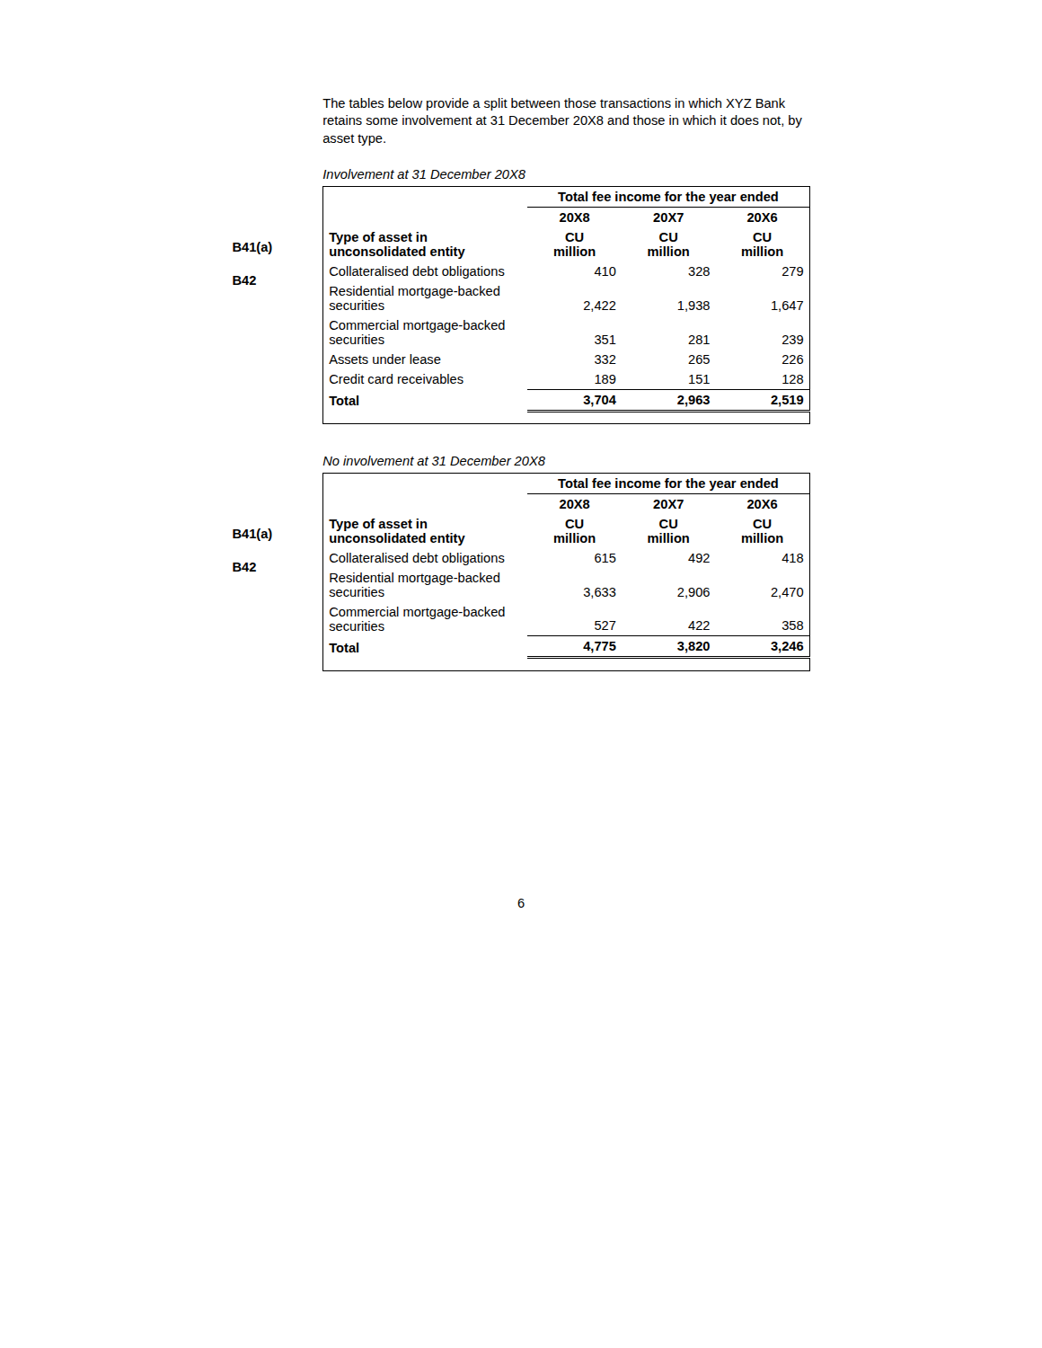The tables below provide a split between those transactions in which XYZ Bank retains some involvement at 31 December 20X8 and those in which it does not, by asset type.
Involvement at 31 December 20X8
| | Total fee income for the year ended |
| | 20X8 | 20X7 | 20X6 |
| Type of asset in unconsolidated entity | CU million | CU million | CU million |
| Collateralised debt obligations | 410 | 328 | 279 |
| Residential mortgage-backed securities | 2,422 | 1,938 | 1,647 |
| Commercial mortgage-backed securities | 351 | 281 | 239 |
| Assets under lease | 332 | 265 | 226 |
| Credit card receivables | 189 | 151 | 128 |
| Total | 3,704 | 2,963 | 2,519 |
B41(a) B42
No involvement at 31 December 20X8
| | Total fee income for the year ended |
| | 20X8 | 20X7 | 20X6 |
| Type of asset in unconsolidated entity | CU million | CU million | CU million |
| Collateralised debt obligations | 615 | 492 | 418 |
| Residential mortgage-backed securities | 3,633 | 2,906 | 2,470 |
| Commercial mortgage-backed securities | 527 | 422 | 358 |
| Total | 4,775 | 3,820 | 3,246 |
B41(a) B42
6